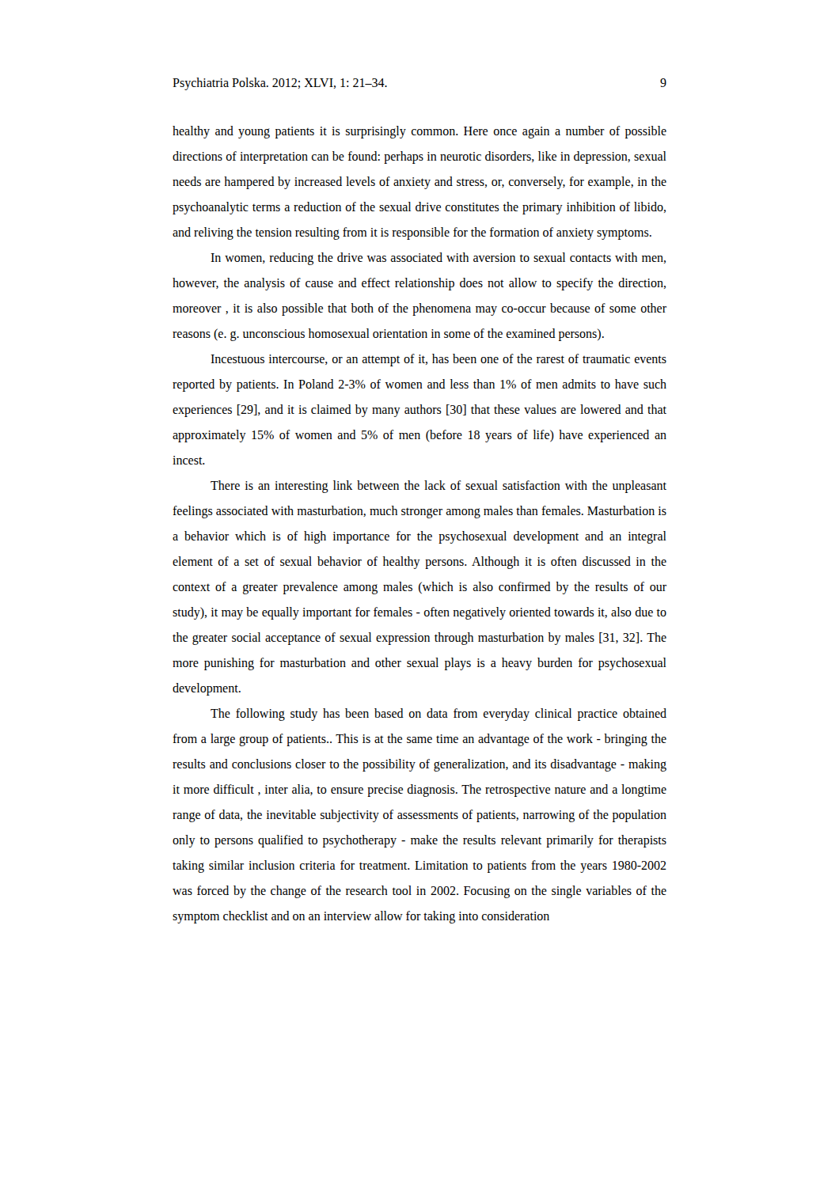Psychiatria Polska. 2012; XLVI, 1: 21–34.
9
healthy and young patients it is surprisingly common. Here once again a number of possible directions of interpretation can be found: perhaps in neurotic disorders, like in depression, sexual needs are hampered by increased levels of anxiety and stress, or, conversely, for example, in the psychoanalytic terms a reduction of the sexual drive constitutes the primary inhibition of libido, and reliving the tension resulting from it is responsible for the formation of anxiety symptoms.
In women, reducing the drive was associated with aversion to sexual contacts with men, however, the analysis of cause and effect relationship does not allow to specify the direction, moreover , it is also possible that both of the phenomena may co-occur because of some other reasons (e. g. unconscious homosexual orientation in some of the examined persons).
Incestuous intercourse, or an attempt of it, has been one of the rarest of traumatic events reported by patients. In Poland 2-3% of women and less than 1% of men admits to have such experiences [29], and it is claimed by many authors [30] that these values are lowered and that approximately 15% of women and 5% of men (before 18 years of life) have experienced an incest.
There is an interesting link between the lack of sexual satisfaction with the unpleasant feelings associated with masturbation, much stronger among males than females. Masturbation is a behavior which is of high importance for the psychosexual development and an integral element of a set of sexual behavior of healthy persons. Although it is often discussed in the context of a greater prevalence among males (which is also confirmed by the results of our study), it may be equally important for females - often negatively oriented towards it, also due to the greater social acceptance of sexual expression through masturbation by males [31, 32]. The more punishing for masturbation and other sexual plays is a heavy burden for psychosexual development.
The following study has been based on data from everyday clinical practice obtained from a large group of patients.. This is at the same time an advantage of the work - bringing the results and conclusions closer to the possibility of generalization, and its disadvantage - making it more difficult , inter alia, to ensure precise diagnosis. The retrospective nature and a longtime range of data, the inevitable subjectivity of assessments of patients, narrowing of the population only to persons qualified to psychotherapy - make the results relevant primarily for therapists taking similar inclusion criteria for treatment. Limitation to patients from the years 1980-2002 was forced by the change of the research tool in 2002. Focusing on the single variables of the symptom checklist and on an interview allow for taking into consideration